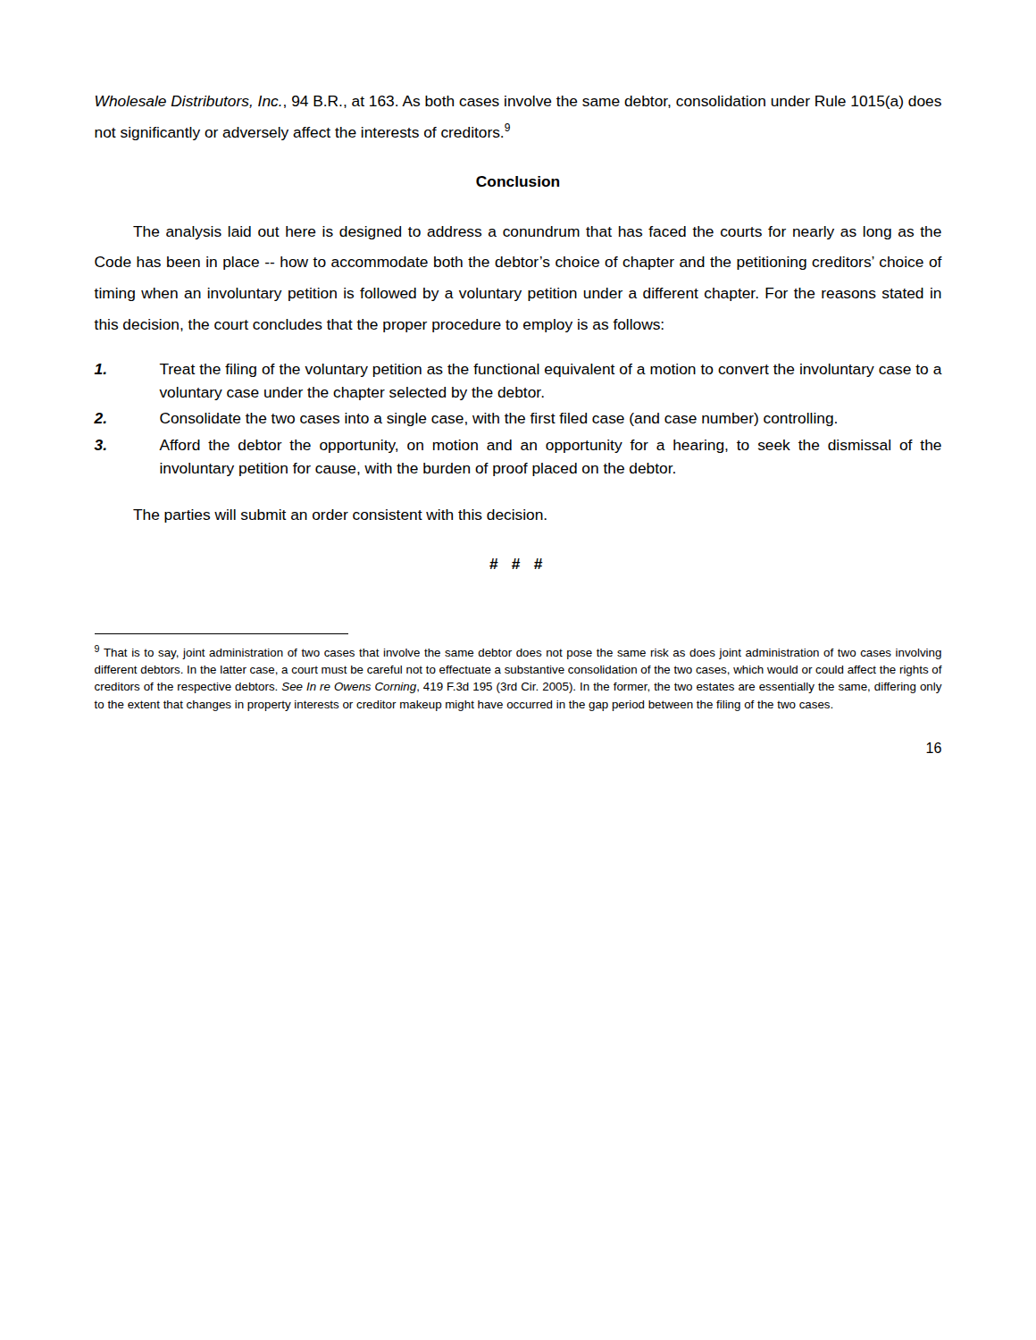Wholesale Distributors, Inc., 94 B.R., at 163. As both cases involve the same debtor, consolidation under Rule 1015(a) does not significantly or adversely affect the interests of creditors.9
Conclusion
The analysis laid out here is designed to address a conundrum that has faced the courts for nearly as long as the Code has been in place -- how to accommodate both the debtor’s choice of chapter and the petitioning creditors’ choice of timing when an involuntary petition is followed by a voluntary petition under a different chapter. For the reasons stated in this decision, the court concludes that the proper procedure to employ is as follows:
1. Treat the filing of the voluntary petition as the functional equivalent of a motion to convert the involuntary case to a voluntary case under the chapter selected by the debtor.
2. Consolidate the two cases into a single case, with the first filed case (and case number) controlling.
3. Afford the debtor the opportunity, on motion and an opportunity for a hearing, to seek the dismissal of the involuntary petition for cause, with the burden of proof placed on the debtor.
The parties will submit an order consistent with this decision.
# # #
9 That is to say, joint administration of two cases that involve the same debtor does not pose the same risk as does joint administration of two cases involving different debtors. In the latter case, a court must be careful not to effectuate a substantive consolidation of the two cases, which would or could affect the rights of creditors of the respective debtors. See In re Owens Corning, 419 F.3d 195 (3rd Cir. 2005). In the former, the two estates are essentially the same, differing only to the extent that changes in property interests or creditor makeup might have occurred in the gap period between the filing of the two cases.
16